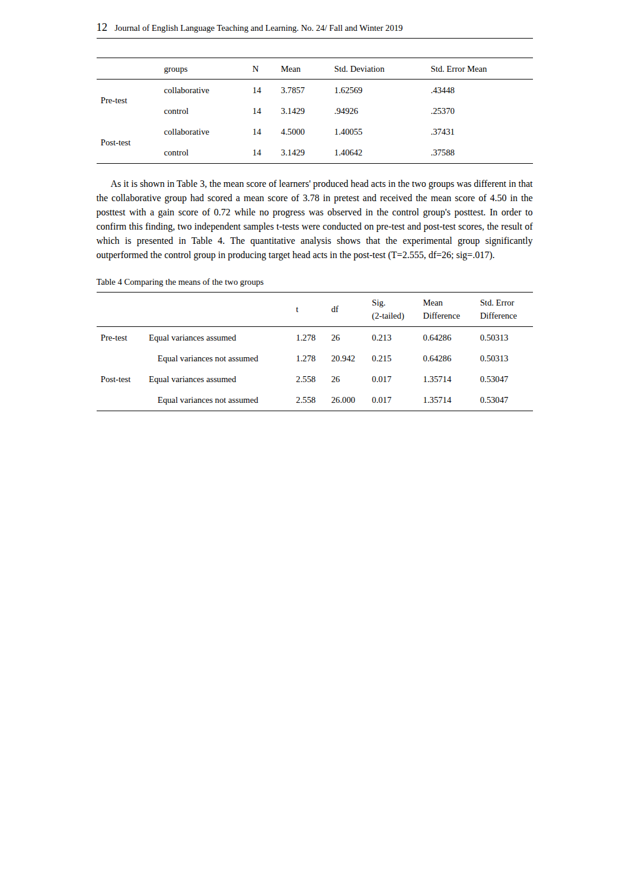12 Journal of English Language Teaching and Learning. No. 24/ Fall and Winter 2019
| | groups | N | Mean | Std. Deviation | Std. Error Mean |
| --- | --- | --- | --- | --- | --- |
| Pre-test | collaborative | 14 | 3.7857 | 1.62569 | .43448 |
| control | 14 | 3.1429 | .94926 | .25370 |
| Post-test | collaborative | 14 | 4.5000 | 1.40055 | .37431 |
| control | 14 | 3.1429 | 1.40642 | .37588 |
As it is shown in Table 3, the mean score of learners' produced head acts in the two groups was different in that the collaborative group had scored a mean score of 3.78 in pretest and received the mean score of 4.50 in the posttest with a gain score of 0.72 while no progress was observed in the control group's posttest. In order to confirm this finding, two independent samples t-tests were conducted on pre-test and post-test scores, the result of which is presented in Table 4. The quantitative analysis shows that the experimental group significantly outperformed the control group in producing target head acts in the post-test (T=2.555, df=26; sig=.017).
Table 4 Comparing the means of the two groups
| | | t | df | Sig. (2-tailed) | Mean Difference | Std. Error Difference |
| --- | --- | --- | --- | --- | --- | --- |
| Pre-test | Equal variances assumed | 1.278 | 26 | 0.213 | 0.64286 | 0.50313 |
| | Equal variances not assumed | 1.278 | 20.942 | 0.215 | 0.64286 | 0.50313 |
| Post-test | Equal variances assumed | 2.558 | 26 | 0.017 | 1.35714 | 0.53047 |
| | Equal variances not assumed | 2.558 | 26.000 | 0.017 | 1.35714 | 0.53047 |